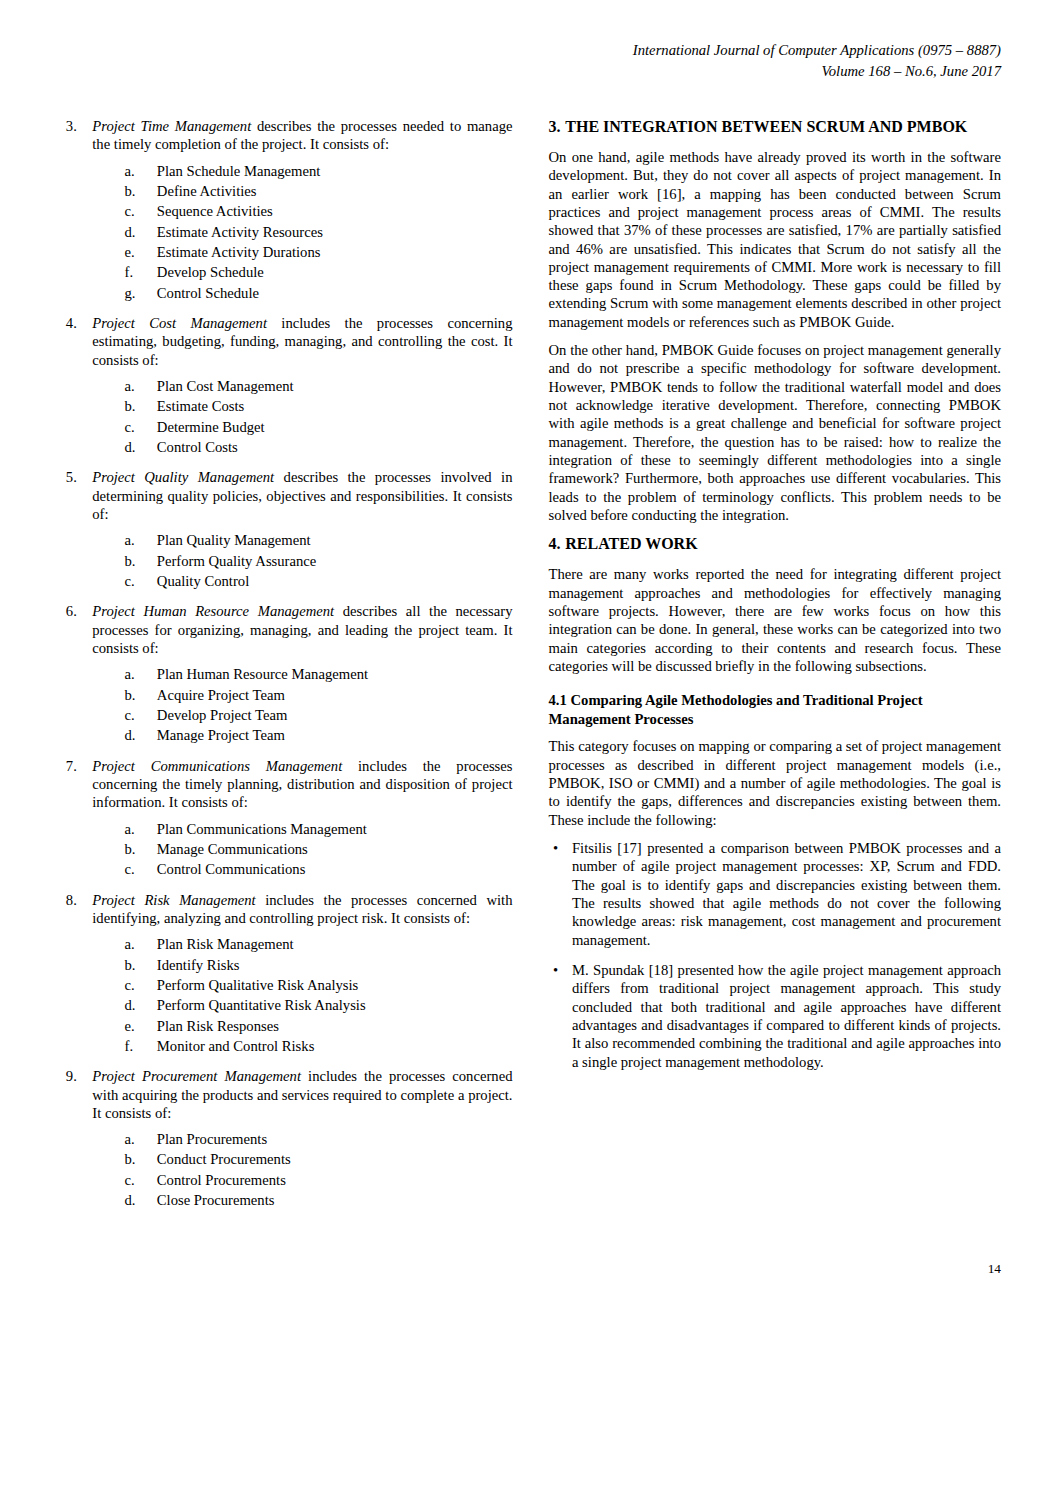International Journal of Computer Applications (0975 – 8887)
Volume 168 – No.6, June 2017
Project Time Management describes the processes needed to manage the timely completion of the project. It consists of:
Plan Schedule Management
Define Activities
Sequence Activities
Estimate Activity Resources
Estimate Activity Durations
Develop Schedule
Control Schedule
Project Cost Management includes the processes concerning estimating, budgeting, funding, managing, and controlling the cost. It consists of:
Plan Cost Management
Estimate Costs
Determine Budget
Control Costs
Project Quality Management describes the processes involved in determining quality policies, objectives and responsibilities. It consists of:
Plan Quality Management
Perform Quality Assurance
Quality Control
Project Human Resource Management describes all the necessary processes for organizing, managing, and leading the project team. It consists of:
Plan Human Resource Management
Acquire Project Team
Develop Project Team
Manage Project Team
Project Communications Management includes the processes concerning the timely planning, distribution and disposition of project information. It consists of:
Plan Communications Management
Manage Communications
Control Communications
Project Risk Management includes the processes concerned with identifying, analyzing and controlling project risk. It consists of:
Plan Risk Management
Identify Risks
Perform Qualitative Risk Analysis
Perform Quantitative Risk Analysis
Plan Risk Responses
Monitor and Control Risks
Project Procurement Management includes the processes concerned with acquiring the products and services required to complete a project. It consists of:
Plan Procurements
Conduct Procurements
Control Procurements
Close Procurements
3. THE INTEGRATION BETWEEN SCRUM AND PMBOK
On one hand, agile methods have already proved its worth in the software development. But, they do not cover all aspects of project management. In an earlier work [16], a mapping has been conducted between Scrum practices and project management process areas of CMMI. The results showed that 37% of these processes are satisfied, 17% are partially satisfied and 46% are unsatisfied. This indicates that Scrum do not satisfy all the project management requirements of CMMI. More work is necessary to fill these gaps found in Scrum Methodology. These gaps could be filled by extending Scrum with some management elements described in other project management models or references such as PMBOK Guide.
On the other hand, PMBOK Guide focuses on project management generally and do not prescribe a specific methodology for software development. However, PMBOK tends to follow the traditional waterfall model and does not acknowledge iterative development. Therefore, connecting PMBOK with agile methods is a great challenge and beneficial for software project management. Therefore, the question has to be raised: how to realize the integration of these to seemingly different methodologies into a single framework? Furthermore, both approaches use different vocabularies. This leads to the problem of terminology conflicts. This problem needs to be solved before conducting the integration.
4. RELATED WORK
There are many works reported the need for integrating different project management approaches and methodologies for effectively managing software projects. However, there are few works focus on how this integration can be done. In general, these works can be categorized into two main categories according to their contents and research focus. These categories will be discussed briefly in the following subsections.
4.1 Comparing Agile Methodologies and Traditional Project Management Processes
This category focuses on mapping or comparing a set of project management processes as described in different project management models (i.e., PMBOK, ISO or CMMI) and a number of agile methodologies. The goal is to identify the gaps, differences and discrepancies existing between them. These include the following:
Fitsilis [17] presented a comparison between PMBOK processes and a number of agile project management processes: XP, Scrum and FDD. The goal is to identify gaps and discrepancies existing between them. The results showed that agile methods do not cover the following knowledge areas: risk management, cost management and procurement management.
M. Spundak [18] presented how the agile project management approach differs from traditional project management approach. This study concluded that both traditional and agile approaches have different advantages and disadvantages if compared to different kinds of projects. It also recommended combining the traditional and agile approaches into a single project management methodology.
14